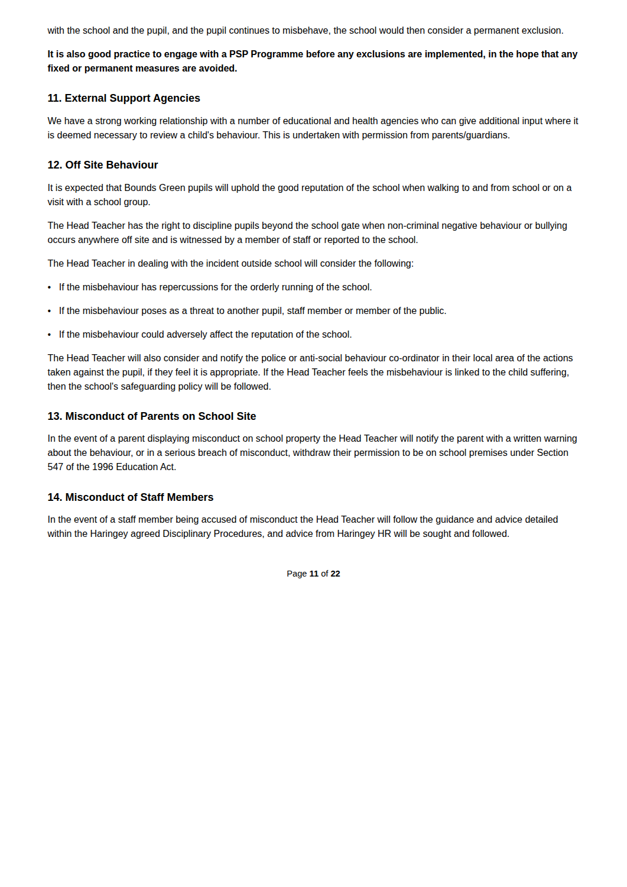with the school and the pupil, and the pupil continues to misbehave, the school would then consider a permanent exclusion.
It is also good practice to engage with a PSP Programme before any exclusions are implemented, in the hope that any fixed or permanent measures are avoided.
11. External Support Agencies
We have a strong working relationship with a number of educational and health agencies who can give additional input where it is deemed necessary to review a child's behaviour. This is undertaken with permission from parents/guardians.
12. Off Site Behaviour
It is expected that Bounds Green pupils will uphold the good reputation of the school when walking to and from school or on a visit with a school group.
The Head Teacher has the right to discipline pupils beyond the school gate when non-criminal negative behaviour or bullying occurs anywhere off site and is witnessed by a member of staff or reported to the school.
The Head Teacher in dealing with the incident outside school will consider the following:
If the misbehaviour has repercussions for the orderly running of the school.
If the misbehaviour poses as a threat to another pupil, staff member or member of the public.
If the misbehaviour could adversely affect the reputation of the school.
The Head Teacher will also consider and notify the police or anti-social behaviour co-ordinator in their local area of the actions taken against the pupil, if they feel it is appropriate. If the Head Teacher feels the misbehaviour is linked to the child suffering, then the school's safeguarding policy will be followed.
13. Misconduct of Parents on School Site
In the event of a parent displaying misconduct on school property the Head Teacher will notify the parent with a written warning about the behaviour, or in a serious breach of misconduct, withdraw their permission to be on school premises under Section 547 of the 1996 Education Act.
14. Misconduct of Staff Members
In the event of a staff member being accused of misconduct the Head Teacher will follow the guidance and advice detailed within the Haringey agreed Disciplinary Procedures, and advice from Haringey HR will be sought and followed.
Page 11 of 22